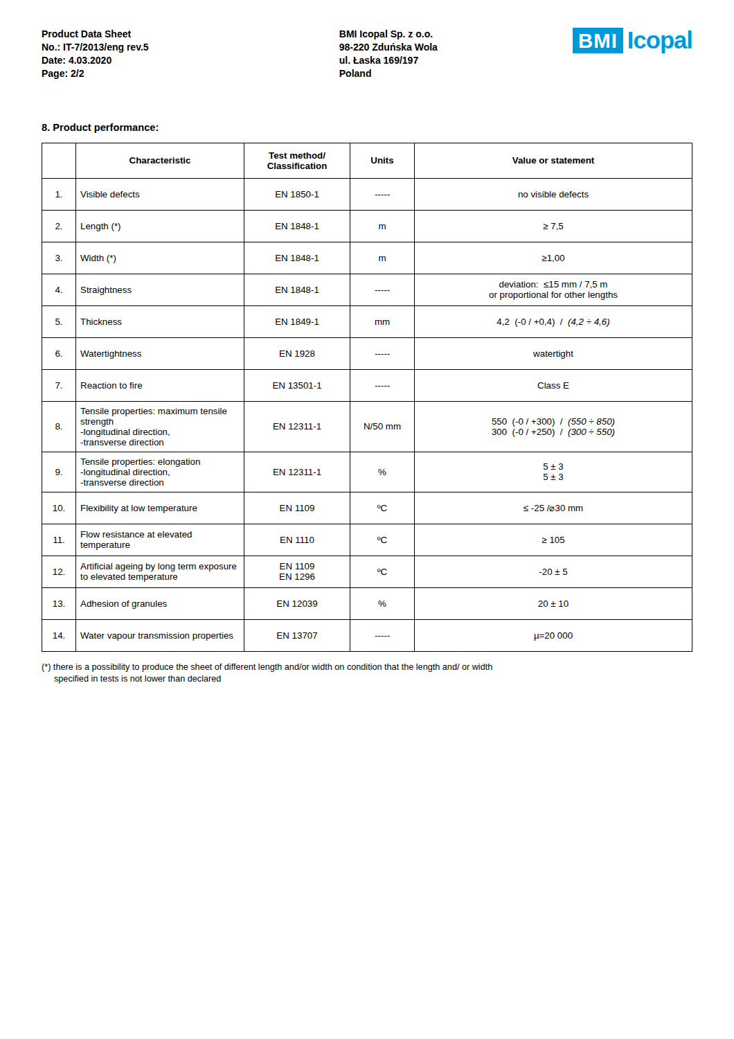Product Data Sheet
No.: IT-7/2013/eng rev.5
Date: 4.03.2020
Page: 2/2
BMI Icopal Sp. z o.o.
98-220 Zduńska Wola
ul. Łaska 169/197
Poland
BMI Icopal
8. Product performance:
| | Characteristic | Test method/ Classification | Units | Value or statement |
| --- | --- | --- | --- | --- |
| 1. | Visible defects | EN 1850-1 | ----- | no visible defects |
| 2. | Length (*) | EN 1848-1 | m | ≥ 7,5 |
| 3. | Width (*) | EN 1848-1 | m | ≥1,00 |
| 4. | Straightness | EN 1848-1 | ----- | deviation: ≤15 mm / 7,5 m or proportional for other lengths |
| 5. | Thickness | EN 1849-1 | mm | 4,2 (-0 / +0,4) / (4,2 ÷ 4,6) |
| 6. | Watertightness | EN 1928 | ----- | watertight |
| 7. | Reaction to fire | EN 13501-1 | ----- | Class E |
| 8. | Tensile properties: maximum tensile strength -longitudinal direction, -transverse direction | EN 12311-1 | N/50 mm | 550 (-0 / +300) / (550 ÷ 850) 300 (-0 / +250) / (300 ÷ 550) |
| 9. | Tensile properties: elongation -longitudinal direction, -transverse direction | EN 12311-1 | % | 5 ± 3 5 ± 3 |
| 10. | Flexibility at low temperature | EN 1109 | ºC | ≤ -25 /⌀30 mm |
| 11. | Flow resistance at elevated temperature | EN 1110 | ºC | ≥ 105 |
| 12. | Artificial ageing by long term exposure to elevated temperature | EN 1109 EN 1296 | ºC | -20 ± 5 |
| 13. | Adhesion of granules | EN 12039 | % | 20 ± 10 |
| 14. | Water vapour transmission properties | EN 13707 | ----- | µ=20 000 |
(*) there is a possibility to produce the sheet of different length and/or width on condition that the length and/ or width specified in tests is not lower than declared